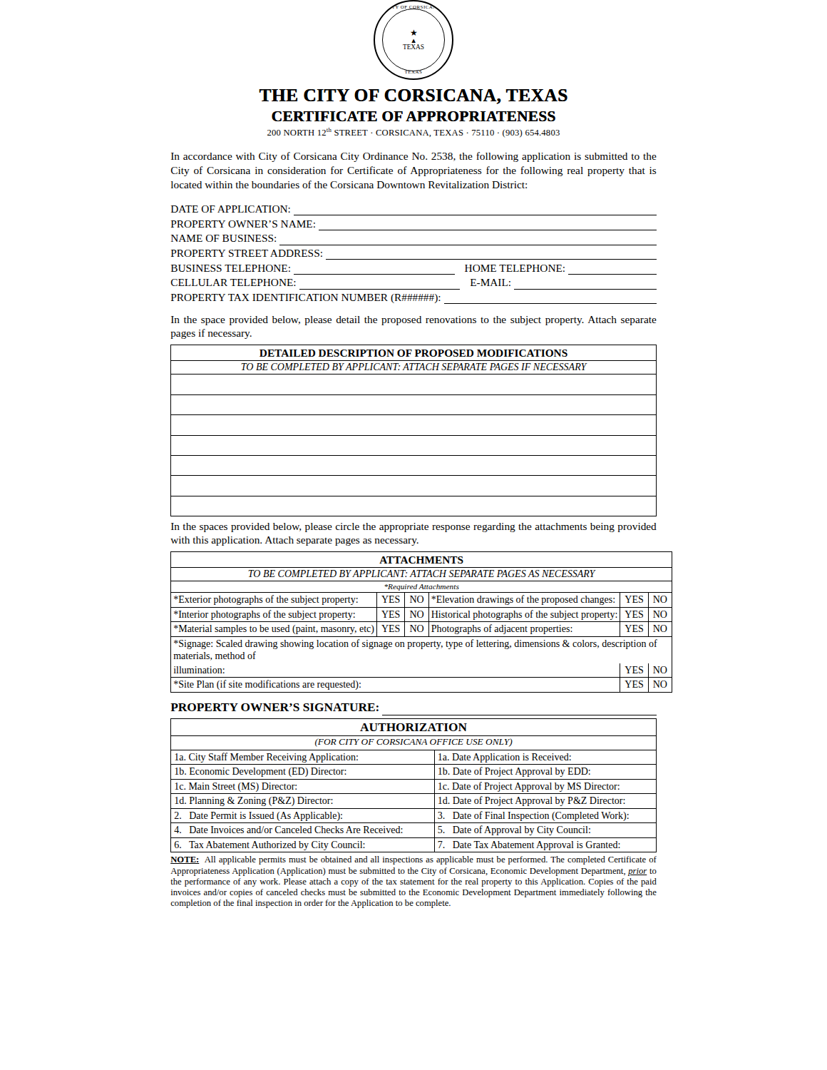CITY OF CORSICANA
★
▲
TEXAS
TEXAS
THE CITY OF CORSICANA, TEXAS
CERTIFICATE OF APPROPRIATENESS
200 NORTH 12th STREET · CORSICANA, TEXAS · 75110 · (903) 654.4803
In accordance with City of Corsicana City Ordinance No. 2538, the following application is submitted to the City of Corsicana in consideration for Certificate of Appropriateness for the following real property that is located within the boundaries of the Corsicana Downtown Revitalization District:
DATE OF APPLICATION:
PROPERTY OWNER’S NAME:
NAME OF BUSINESS:
PROPERTY STREET ADDRESS:
BUSINESS TELEPHONE: HOME TELEPHONE:
CELLULAR TELEPHONE: E-MAIL:
PROPERTY TAX IDENTIFICATION NUMBER (R######):
In the space provided below, please detail the proposed renovations to the subject property. Attach separate pages if necessary.
| DETAILED DESCRIPTION OF PROPOSED MODIFICATIONS |
| TO BE COMPLETED BY APPLICANT: ATTACH SEPARATE PAGES IF NECESSARY |
In the spaces provided below, please circle the appropriate response regarding the attachments being provided with this application. Attach separate pages as necessary.
| ATTACHMENTS |
| TO BE COMPLETED BY APPLICANT: ATTACH SEPARATE PAGES AS NECESSARY |
| *Required Attachments |
| *Exterior photographs of the subject property: | YES | NO | *Elevation drawings of the proposed changes: | YES | NO |
| *Interior photographs of the subject property: | YES | NO | Historical photographs of the subject property: | YES | NO |
| *Material samples to be used (paint, masonry, etc) | YES | NO | Photographs of adjacent properties: | YES | NO |
| *Signage: Scaled drawing showing location of signage on property, type of lettering, dimensions & colors, description of materials, method of |
| illumination: | YES | NO |
| *Site Plan (if site modifications are requested): | YES | NO |
PROPERTY OWNER’S SIGNATURE:
| AUTHORIZATION |
| (FOR CITY OF CORSICANA OFFICE USE ONLY) |
| 1a. City Staff Member Receiving Application: | 1a. Date Application is Received: |
| 1b. Economic Development (ED) Director: | 1b. Date of Project Approval by EDD: |
| 1c. Main Street (MS) Director: | 1c. Date of Project Approval by MS Director: |
| 1d. Planning & Zoning (P&Z) Director: | 1d. Date of Project Approval by P&Z Director: |
| 2. Date Permit is Issued (As Applicable): | 3. Date of Final Inspection (Completed Work): |
| 4. Date Invoices and/or Canceled Checks Are Received: | 5. Date of Approval by City Council: |
| 6. Tax Abatement Authorized by City Council: | 7. Date Tax Abatement Approval is Granted: |
NOTE: All applicable permits must be obtained and all inspections as applicable must be performed. The completed Certificate of Appropriateness Application (Application) must be submitted to the City of Corsicana, Economic Development Department, prior to the performance of any work. Please attach a copy of the tax statement for the real property to this Application. Copies of the paid invoices and/or copies of canceled checks must be submitted to the Economic Development Department immediately following the completion of the final inspection in order for the Application to be complete.